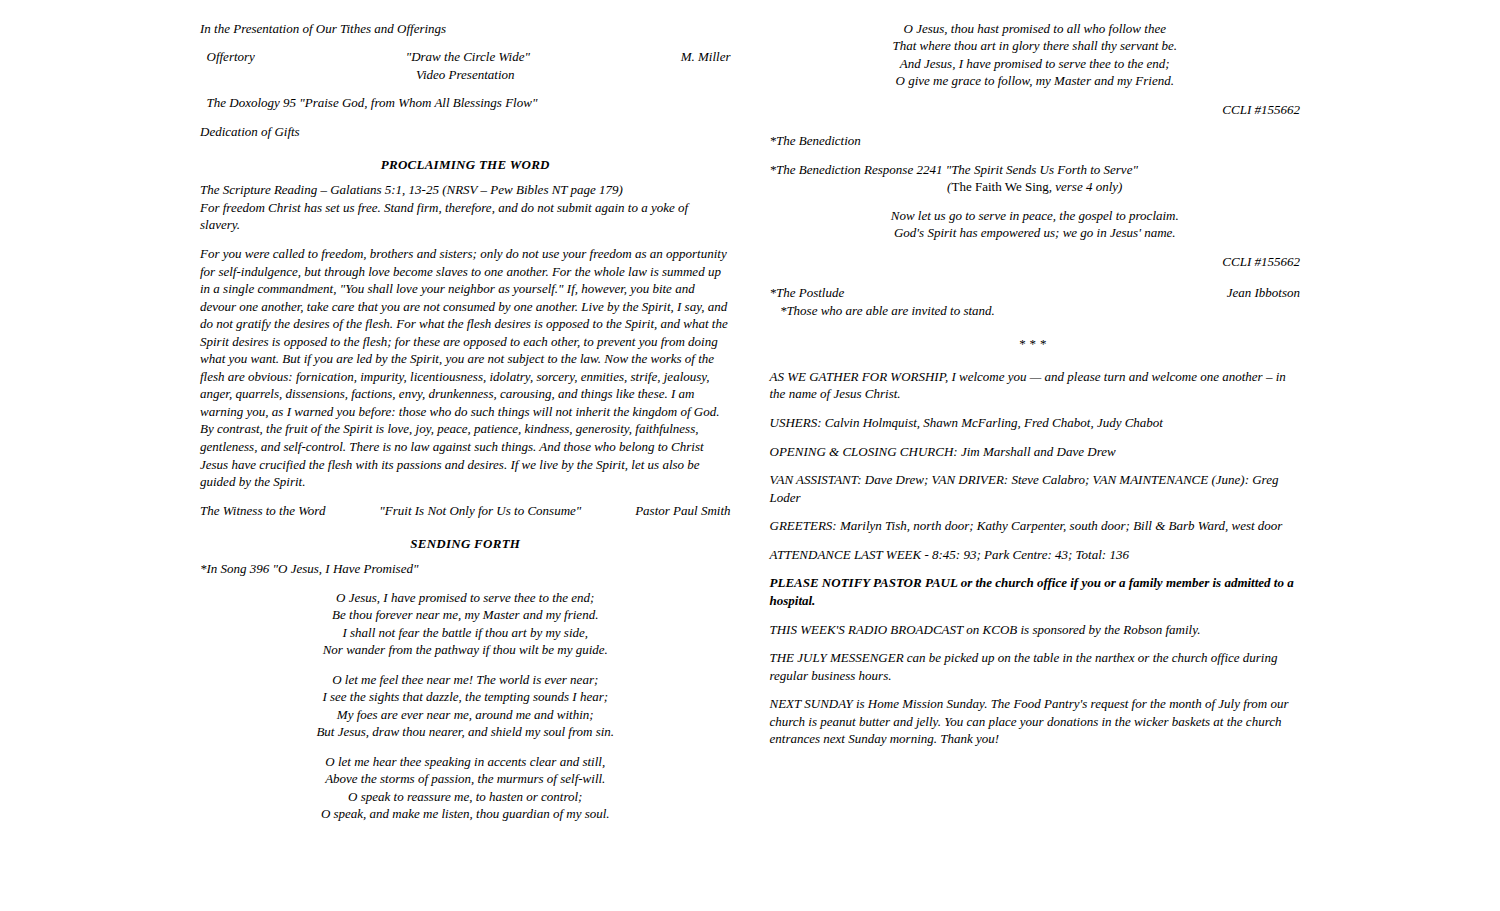In the Presentation of Our Tithes and Offerings
Offertory "Draw the Circle Wide" M. Miller
Video Presentation
The Doxology 95 "Praise God, from Whom All Blessings Flow"
Dedication of Gifts
Proclaiming the Word
The Scripture Reading – Galatians 5:1, 13-25 (NRSV – Pew Bibles NT page 179)
For freedom Christ has set us free. Stand firm, therefore, and do not submit again to a yoke of slavery.
For you were called to freedom, brothers and sisters; only do not use your freedom as an opportunity for self-indulgence, but through love become slaves to one another. For the whole law is summed up in a single commandment, "You shall love your neighbor as yourself." If, however, you bite and devour one another, take care that you are not consumed by one another. Live by the Spirit, I say, and do not gratify the desires of the flesh. For what the flesh desires is opposed to the Spirit, and what the Spirit desires is opposed to the flesh; for these are opposed to each other, to prevent you from doing what you want. But if you are led by the Spirit, you are not subject to the law. Now the works of the flesh are obvious: fornication, impurity, licentiousness, idolatry, sorcery, enmities, strife, jealousy, anger, quarrels, dissensions, factions, envy, drunkenness, carousing, and things like these. I am warning you, as I warned you before: those who do such things will not inherit the kingdom of God. By contrast, the fruit of the Spirit is love, joy, peace, patience, kindness, generosity, faithfulness, gentleness, and self-control. There is no law against such things. And those who belong to Christ Jesus have crucified the flesh with its passions and desires. If we live by the Spirit, let us also be guided by the Spirit.
The Witness to the Word "Fruit Is Not Only for Us to Consume" Pastor Paul Smith
Sending Forth
*In Song 396 "O Jesus, I Have Promised"
O Jesus, I have promised to serve thee to the end;
Be thou forever near me, my Master and my friend.
I shall not fear the battle if thou art by my side,
Nor wander from the pathway if thou wilt be my guide.
O let me feel thee near me! The world is ever near;
I see the sights that dazzle, the tempting sounds I hear;
My foes are ever near me, around me and within;
But Jesus, draw thou nearer, and shield my soul from sin.
O let me hear thee speaking in accents clear and still,
Above the storms of passion, the murmurs of self-will.
O speak to reassure me, to hasten or control;
O speak, and make me listen, thou guardian of my soul.
O Jesus, thou hast promised to all who follow thee
That where thou art in glory there shall thy servant be.
And Jesus, I have promised to serve thee to the end;
O give me grace to follow, my Master and my Friend.
CCLI #155662
*The Benediction
*The Benediction Response 2241 "The Spirit Sends Us Forth to Serve"
(The Faith We Sing, verse 4 only)
Now let us go to serve in peace, the gospel to proclaim.
God's Spirit has empowered us; we go in Jesus' name.
CCLI #155662
*The Postlude Jean Ibbotson
*Those who are able are invited to stand.
***
AS WE GATHER FOR WORSHIP, I welcome you — and please turn and welcome one another – in the name of Jesus Christ.
USHERS: Calvin Holmquist, Shawn McFarling, Fred Chabot, Judy Chabot
OPENING & CLOSING CHURCH: Jim Marshall and Dave Drew
VAN ASSISTANT: Dave Drew; VAN DRIVER: Steve Calabro; VAN MAINTENANCE (June): Greg Loder
GREETERS: Marilyn Tish, north door; Kathy Carpenter, south door; Bill & Barb Ward, west door
ATTENDANCE LAST WEEK - 8:45: 93; Park Centre: 43; Total: 136
PLEASE NOTIFY PASTOR PAUL or the church office if you or a family member is admitted to a hospital.
THIS WEEK'S RADIO BROADCAST on KCOB is sponsored by the Robson family.
THE JULY MESSENGER can be picked up on the table in the narthex or the church office during regular business hours.
NEXT SUNDAY is Home Mission Sunday. The Food Pantry's request for the month of July from our church is peanut butter and jelly. You can place your donations in the wicker baskets at the church entrances next Sunday morning. Thank you!